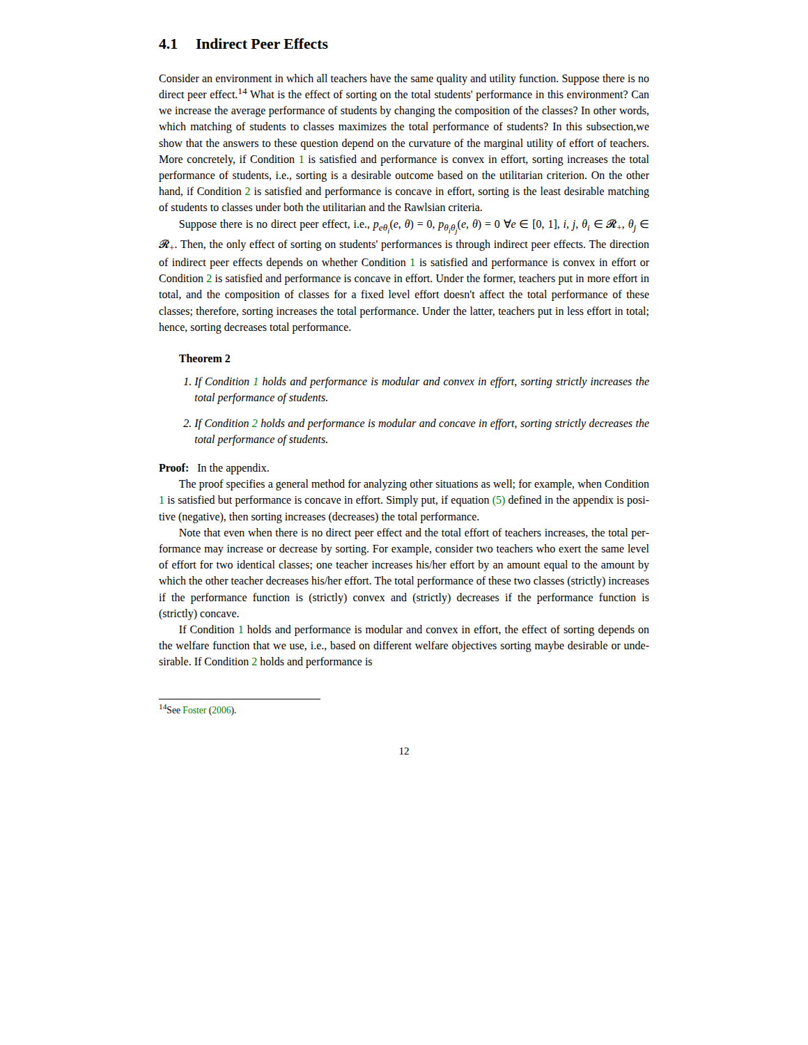4.1 Indirect Peer Effects
Consider an environment in which all teachers have the same quality and utility function. Suppose there is no direct peer effect.14 What is the effect of sorting on the total students' performance in this environment? Can we increase the average performance of students by changing the composition of the classes? In other words, which matching of students to classes maximizes the total performance of students? In this subsection,we show that the answers to these question depend on the curvature of the marginal utility of effort of teachers. More concretely, if Condition 1 is satisfied and performance is convex in effort, sorting increases the total performance of students, i.e., sorting is a desirable outcome based on the utilitarian criterion. On the other hand, if Condition 2 is satisfied and performance is concave in effort, sorting is the least desirable matching of students to classes under both the utilitarian and the Rawlsian criteria.
Suppose there is no direct peer effect, i.e., peθi(e, θ) = 0, pθiθj(e, θ) = 0 ∀e ∈ [0, 1], i, j, θi ∈ 𝓡+, θj ∈ 𝓡+. Then, the only effect of sorting on students' performances is through indirect peer effects. The direction of indirect peer effects depends on whether Condition 1 is satisfied and performance is convex in effort or Condition 2 is satisfied and performance is concave in effort. Under the former, teachers put in more effort in total, and the composition of classes for a fixed level effort doesn't affect the total performance of these classes; therefore, sorting increases the total performance. Under the latter, teachers put in less effort in total; hence, sorting decreases total performance.
Theorem 2
If Condition 1 holds and performance is modular and convex in effort, sorting strictly increases the total performance of students.
If Condition 2 holds and performance is modular and concave in effort, sorting strictly decreases the total performance of students.
Proof: In the appendix.
The proof specifies a general method for analyzing other situations as well; for example, when Condition 1 is satisfied but performance is concave in effort. Simply put, if equation (5) defined in the appendix is positive (negative), then sorting increases (decreases) the total performance.
Note that even when there is no direct peer effect and the total effort of teachers increases, the total performance may increase or decrease by sorting. For example, consider two teachers who exert the same level of effort for two identical classes; one teacher increases his/her effort by an amount equal to the amount by which the other teacher decreases his/her effort. The total performance of these two classes (strictly) increases if the performance function is (strictly) convex and (strictly) decreases if the performance function is (strictly) concave.
If Condition 1 holds and performance is modular and convex in effort, the effect of sorting depends on the welfare function that we use, i.e., based on different welfare objectives sorting maybe desirable or undesirable. If Condition 2 holds and performance is
14See Foster (2006).
12